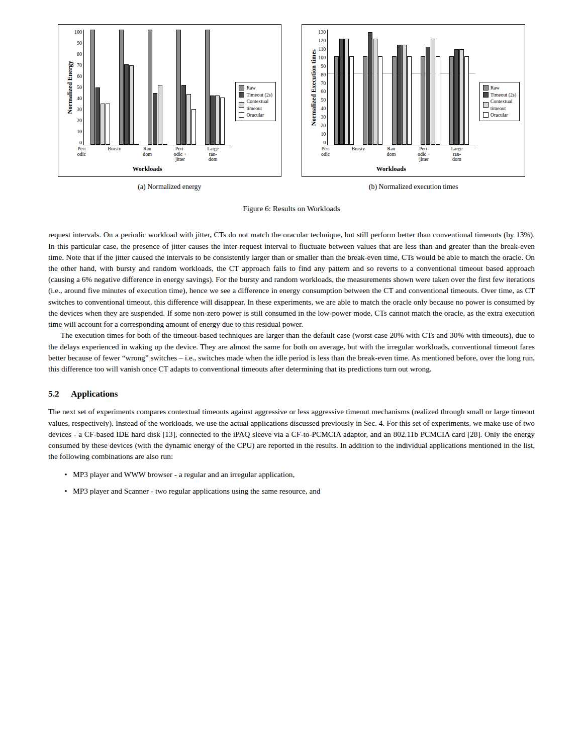Normalized Energy
100
90
80
70
60
50
40
30
20
10
0
Peri
odic
Bursty
Ran
dom
Peri-
odic +
jitter
Large
ran-
dom
Workloads
Raw
Timeout (2s)
Contextual
timeout
Oracular
Normalized Execution times
130
120
110
100
90
80
70
60
50
40
30
20
10
0
Peri
odic
Bursty
Ran
dom
Peri-
odic +
jitter
Large
ran-
dom
Workloads
Raw
Timeout (2s)
Contextual
timeout
Oracular
(a) Normalized energy
(b) Normalized execution times
Figure 6: Results on Workloads
request intervals. On a periodic workload with jitter, CTs do not match the oracular technique, but still perform better than conventional timeouts (by 13%). In this particular case, the presence of jitter causes the inter-request interval to fluctuate between values that are less than and greater than the break-even time. Note that if the jitter caused the intervals to be consistently larger than or smaller than the break-even time, CTs would be able to match the oracle. On the other hand, with bursty and random workloads, the CT approach fails to find any pattern and so reverts to a conventional timeout based approach (causing a 6% negative difference in energy savings). For the bursty and random workloads, the measurements shown were taken over the first few iterations (i.e., around five minutes of execution time), hence we see a difference in energy consumption between the CT and conventional timeouts. Over time, as CT switches to conventional timeout, this difference will disappear. In these experiments, we are able to match the oracle only because no power is consumed by the devices when they are suspended. If some non-zero power is still consumed in the low-power mode, CTs cannot match the oracle, as the extra execution time will account for a corresponding amount of energy due to this residual power.
The execution times for both of the timeout-based techniques are larger than the default case (worst case 20% with CTs and 30% with timeouts), due to the delays experienced in waking up the device. They are almost the same for both on average, but with the irregular workloads, conventional timeout fares better because of fewer “wrong” switches – i.e., switches made when the idle period is less than the break-even time. As mentioned before, over the long run, this difference too will vanish once CT adapts to conventional timeouts after determining that its predictions turn out wrong.
5.2 Applications
The next set of experiments compares contextual timeouts against aggressive or less aggressive timeout mechanisms (realized through small or large timeout values, respectively). Instead of the workloads, we use the actual applications discussed previously in Sec. 4. For this set of experiments, we make use of two devices - a CF-based IDE hard disk [13], connected to the iPAQ sleeve via a CF-to-PCMCIA adaptor, and an 802.11b PCMCIA card [28]. Only the energy consumed by these devices (with the dynamic energy of the CPU) are reported in the results. In addition to the individual applications mentioned in the list, the following combinations are also run:
MP3 player and WWW browser - a regular and an irregular application,
MP3 player and Scanner - two regular applications using the same resource, and